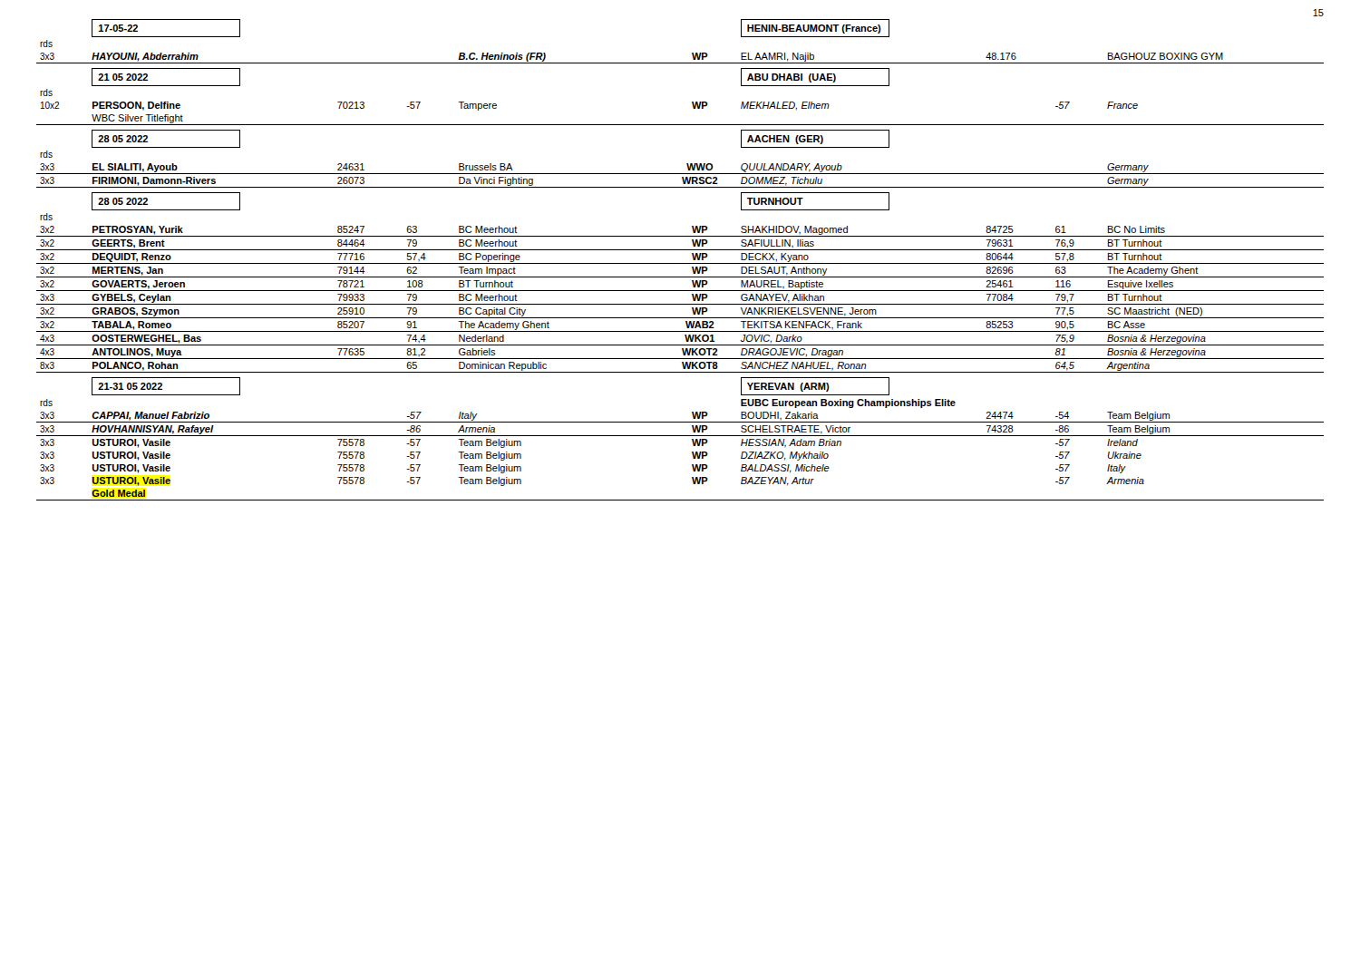15
| | 17-05-22 | | | | | HENIN-BEAUMONT (France) | | | |
| rds | |
| 3x3 | HAYOUNI, Abderrahim | | | B.C. Heninois (FR) | WP | EL AAMRI, Najib | 48.176 | | BAGHOUZ BOXING GYM |
| | 21 05 2022 | | | | | ABU DHABI (UAE) | | | |
| rds | |
| 10x2 | PERSOON, Delfine | 70213 | -57 | Tampere | WP | MEKHALED, Elhem | | -57 | France |
| | WBC Silver Titlefight | |
| | 28 05 2022 | | | | | AACHEN (GER) | | | |
| rds | |
| 3x3 | EL SIALITI, Ayoub | 24631 | | Brussels BA | WWO | QUULANDARY, Ayoub | | | Germany |
| 3x3 | FIRIMONI, Damonn-Rivers | 26073 | | Da Vinci Fighting | WRSC2 | DOMMEZ, Tichulu | | | Germany |
| | 28 05 2022 | | | | | TURNHOUT | | | |
| rds | |
| 3x2 | PETROSYAN, Yurik | 85247 | 63 | BC Meerhout | WP | SHAKHIDOV, Magomed | 84725 | 61 | BC No Limits |
| 3x2 | GEERTS, Brent | 84464 | 79 | BC Meerhout | WP | SAFIULLIN, Ilias | 79631 | 76,9 | BT Turnhout |
| 3x2 | DEQUIDT, Renzo | 77716 | 57,4 | BC Poperinge | WP | DECKX, Kyano | 80644 | 57,8 | BT Turnhout |
| 3x2 | MERTENS, Jan | 79144 | 62 | Team Impact | WP | DELSAUT, Anthony | 82696 | 63 | The Academy Ghent |
| 3x2 | GOVAERTS, Jeroen | 78721 | 108 | BT Turnhout | WP | MAUREL, Baptiste | 25461 | 116 | Esquive Ixelles |
| 3x3 | GYBELS, Ceylan | 79933 | 79 | BC Meerhout | WP | GANAYEV, Alikhan | 77084 | 79,7 | BT Turnhout |
| 3x2 | GRABOS, Szymon | 25910 | 79 | BC Capital City | WP | VANKRIEKELSVENNE, Jerom | 77,5 | SC Maastricht (NED) |
| 3x2 | TABALA, Romeo | 85207 | 91 | The Academy Ghent | WAB2 | TEKITSA KENFACK, Frank | 85253 | 90,5 | BC Asse |
| 4x3 | OOSTERWEGHEL, Bas | | 74,4 | Nederland | WKO1 | JOVIC, Darko | | 75,9 | Bosnia & Herzegovina |
| 4x3 | ANTOLINOS, Muya | 77635 | 81,2 | Gabriels | WKOT2 | DRAGOJEVIC, Dragan | | 81 | Bosnia & Herzegovina |
| 8x3 | POLANCO, Rohan | | 65 | Dominican Republic | WKOT8 | SANCHEZ NAHUEL, Ronan | | 64,5 | Argentina |
| | 21-31 05 2022 | | | | | YEREVAN (ARM) | | | |
| rds | | EUBC European Boxing Championships Elite |
| 3x3 | CAPPAI, Manuel Fabrizio | | -57 | Italy | WP | BOUDHI, Zakaria | 24474 | -54 | Team Belgium |
| 3x3 | HOVHANNISYAN, Rafayel | | -86 | Armenia | WP | SCHELSTRAETE, Victor | 74328 | -86 | Team Belgium |
| 3x3 | USTUROI, Vasile | 75578 | -57 | Team Belgium | WP | HESSIAN, Adam Brian | | -57 | Ireland |
| 3x3 | USTUROI, Vasile | 75578 | -57 | Team Belgium | WP | DZIAZKO, Mykhailo | | -57 | Ukraine |
| 3x3 | USTUROI, Vasile | 75578 | -57 | Team Belgium | WP | BALDASSI, Michele | | -57 | Italy |
| 3x3 | USTUROI, Vasile | 75578 | -57 | Team Belgium | WP | BAZEYAN, Artur | | -57 | Armenia |
| | Gold Medal | |